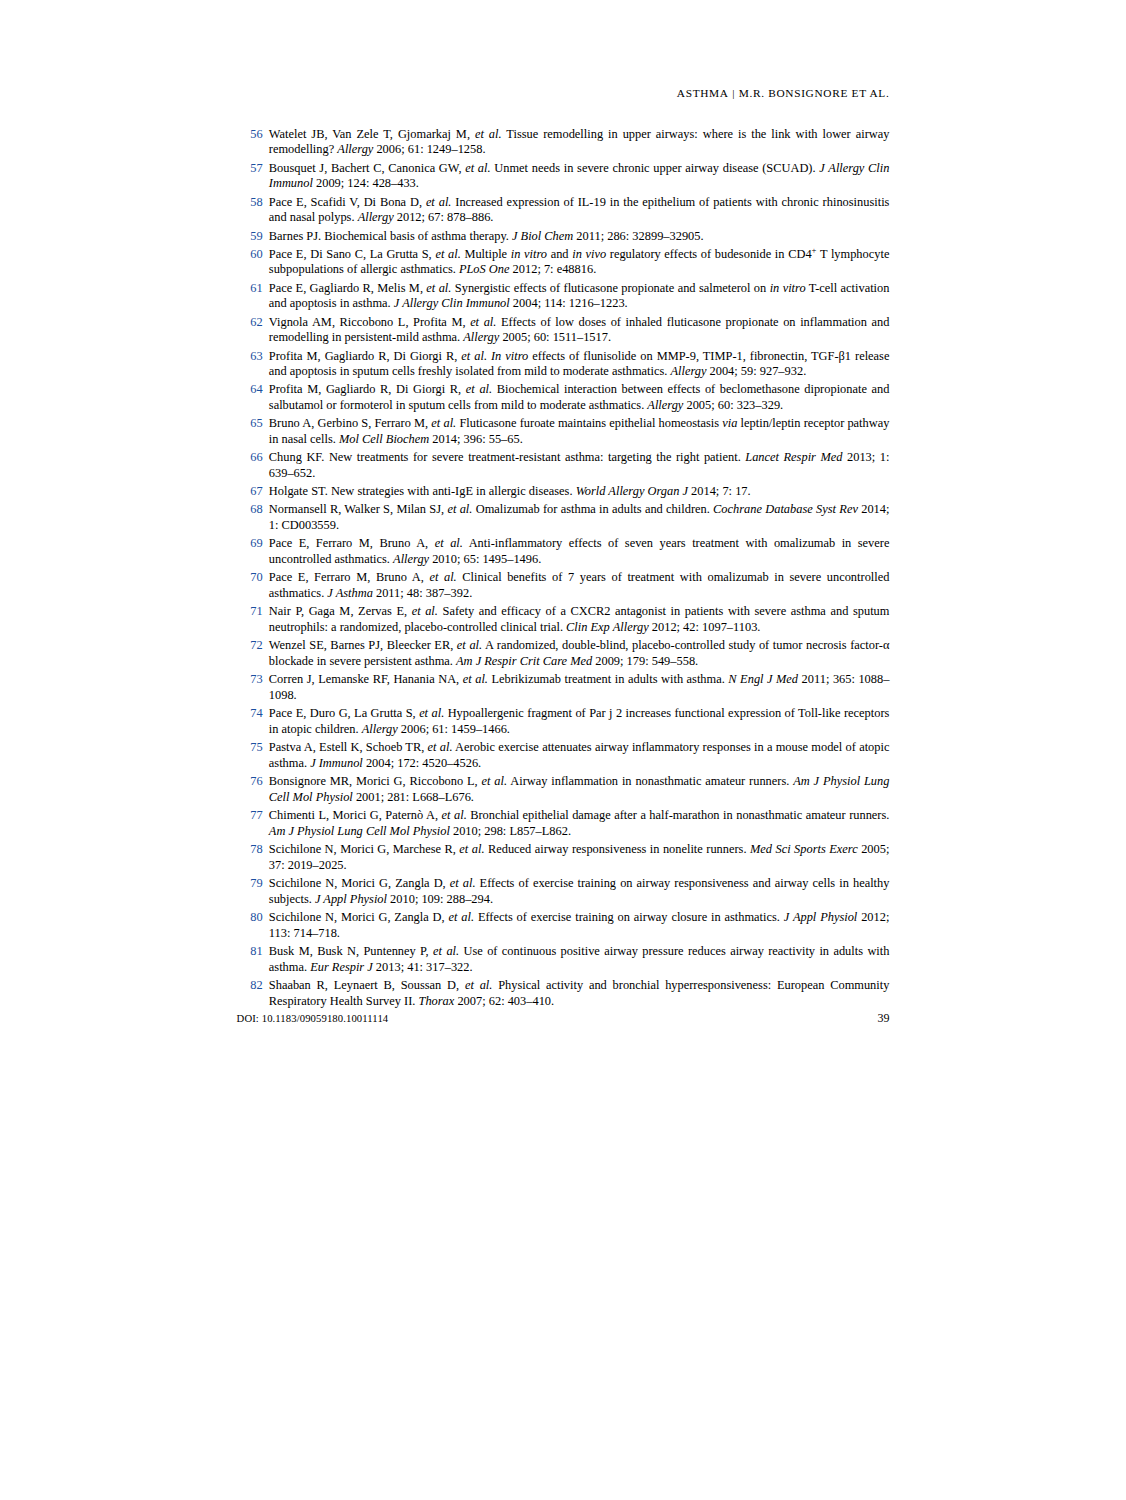ASTHMA | M.R. BONSIGNORE ET AL.
Watelet JB, Van Zele T, Gjomarkaj M, et al. Tissue remodelling in upper airways: where is the link with lower airway remodelling? Allergy 2006; 61: 1249–1258.
Bousquet J, Bachert C, Canonica GW, et al. Unmet needs in severe chronic upper airway disease (SCUAD). J Allergy Clin Immunol 2009; 124: 428–433.
Pace E, Scafidi V, Di Bona D, et al. Increased expression of IL-19 in the epithelium of patients with chronic rhinosinusitis and nasal polyps. Allergy 2012; 67: 878–886.
Barnes PJ. Biochemical basis of asthma therapy. J Biol Chem 2011; 286: 32899–32905.
Pace E, Di Sano C, La Grutta S, et al. Multiple in vitro and in vivo regulatory effects of budesonide in CD4+ T lymphocyte subpopulations of allergic asthmatics. PLoS One 2012; 7: e48816.
Pace E, Gagliardo R, Melis M, et al. Synergistic effects of fluticasone propionate and salmeterol on in vitro T-cell activation and apoptosis in asthma. J Allergy Clin Immunol 2004; 114: 1216–1223.
Vignola AM, Riccobono L, Profita M, et al. Effects of low doses of inhaled fluticasone propionate on inflammation and remodelling in persistent-mild asthma. Allergy 2005; 60: 1511–1517.
Profita M, Gagliardo R, Di Giorgi R, et al. In vitro effects of flunisolide on MMP-9, TIMP-1, fibronectin, TGF-β1 release and apoptosis in sputum cells freshly isolated from mild to moderate asthmatics. Allergy 2004; 59: 927–932.
Profita M, Gagliardo R, Di Giorgi R, et al. Biochemical interaction between effects of beclomethasone dipropionate and salbutamol or formoterol in sputum cells from mild to moderate asthmatics. Allergy 2005; 60: 323–329.
Bruno A, Gerbino S, Ferraro M, et al. Fluticasone furoate maintains epithelial homeostasis via leptin/leptin receptor pathway in nasal cells. Mol Cell Biochem 2014; 396: 55–65.
Chung KF. New treatments for severe treatment-resistant asthma: targeting the right patient. Lancet Respir Med 2013; 1: 639–652.
Holgate ST. New strategies with anti-IgE in allergic diseases. World Allergy Organ J 2014; 7: 17.
Normansell R, Walker S, Milan SJ, et al. Omalizumab for asthma in adults and children. Cochrane Database Syst Rev 2014; 1: CD003559.
Pace E, Ferraro M, Bruno A, et al. Anti-inflammatory effects of seven years treatment with omalizumab in severe uncontrolled asthmatics. Allergy 2010; 65: 1495–1496.
Pace E, Ferraro M, Bruno A, et al. Clinical benefits of 7 years of treatment with omalizumab in severe uncontrolled asthmatics. J Asthma 2011; 48: 387–392.
Nair P, Gaga M, Zervas E, et al. Safety and efficacy of a CXCR2 antagonist in patients with severe asthma and sputum neutrophils: a randomized, placebo-controlled clinical trial. Clin Exp Allergy 2012; 42: 1097–1103.
Wenzel SE, Barnes PJ, Bleecker ER, et al. A randomized, double-blind, placebo-controlled study of tumor necrosis factor-α blockade in severe persistent asthma. Am J Respir Crit Care Med 2009; 179: 549–558.
Corren J, Lemanske RF, Hanania NA, et al. Lebrikizumab treatment in adults with asthma. N Engl J Med 2011; 365: 1088–1098.
Pace E, Duro G, La Grutta S, et al. Hypoallergenic fragment of Par j 2 increases functional expression of Toll-like receptors in atopic children. Allergy 2006; 61: 1459–1466.
Pastva A, Estell K, Schoeb TR, et al. Aerobic exercise attenuates airway inflammatory responses in a mouse model of atopic asthma. J Immunol 2004; 172: 4520–4526.
Bonsignore MR, Morici G, Riccobono L, et al. Airway inflammation in nonasthmatic amateur runners. Am J Physiol Lung Cell Mol Physiol 2001; 281: L668–L676.
Chimenti L, Morici G, Paternò A, et al. Bronchial epithelial damage after a half-marathon in nonasthmatic amateur runners. Am J Physiol Lung Cell Mol Physiol 2010; 298: L857–L862.
Scichilone N, Morici G, Marchese R, et al. Reduced airway responsiveness in nonelite runners. Med Sci Sports Exerc 2005; 37: 2019–2025.
Scichilone N, Morici G, Zangla D, et al. Effects of exercise training on airway responsiveness and airway cells in healthy subjects. J Appl Physiol 2010; 109: 288–294.
Scichilone N, Morici G, Zangla D, et al. Effects of exercise training on airway closure in asthmatics. J Appl Physiol 2012; 113: 714–718.
Busk M, Busk N, Puntenney P, et al. Use of continuous positive airway pressure reduces airway reactivity in adults with asthma. Eur Respir J 2013; 41: 317–322.
Shaaban R, Leynaert B, Soussan D, et al. Physical activity and bronchial hyperresponsiveness: European Community Respiratory Health Survey II. Thorax 2007; 62: 403–410.
DOI: 10.1183/09059180.10011114 39